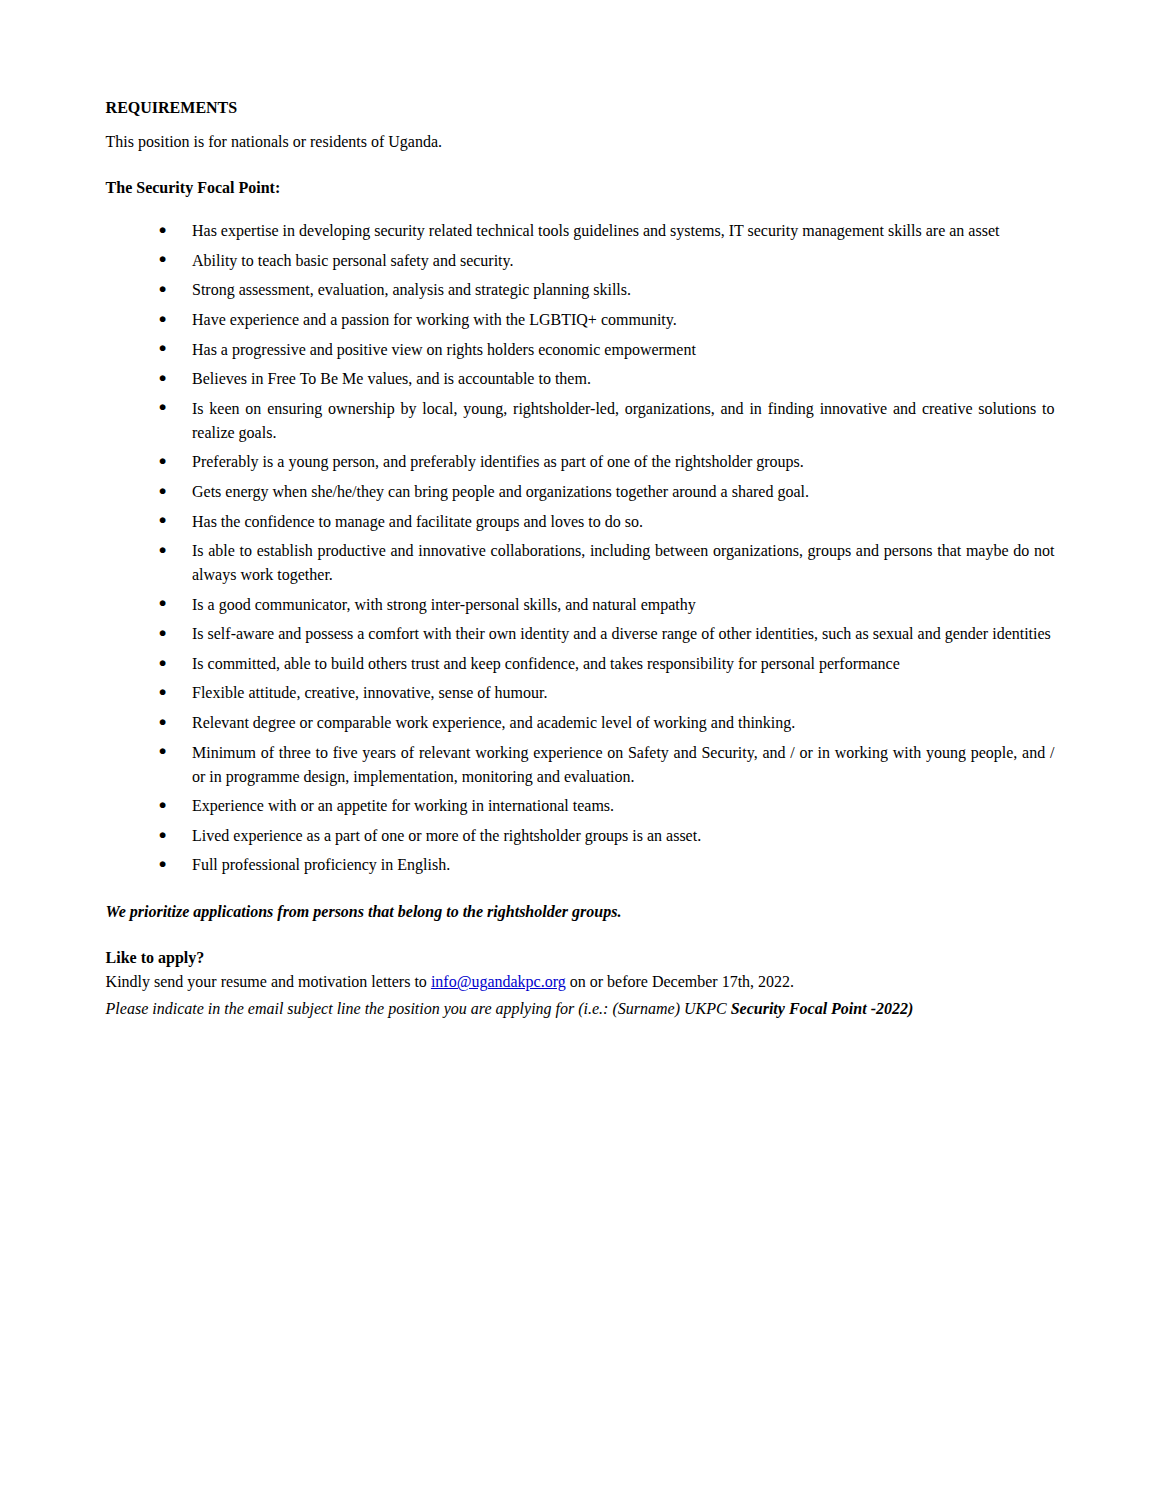REQUIREMENTS
This position is for nationals or residents of Uganda.
The Security Focal Point:
Has expertise in developing security related technical tools guidelines and systems, IT security management skills are an asset
Ability to teach basic personal safety and security.
Strong assessment, evaluation, analysis and strategic planning skills.
Have experience and a passion for working with the LGBTIQ+ community.
Has a progressive and positive view on rights holders economic empowerment
Believes in Free To Be Me values, and is accountable to them.
Is keen on ensuring ownership by local, young, rightsholder-led, organizations, and in finding innovative and creative solutions to realize goals.
Preferably is a young person, and preferably identifies as part of one of the rightsholder groups.
Gets energy when she/he/they can bring people and organizations together around a shared goal.
Has the confidence to manage and facilitate groups and loves to do so.
Is able to establish productive and innovative collaborations, including between organizations, groups and persons that maybe do not always work together.
Is a good communicator, with strong inter-personal skills, and natural empathy
Is self-aware and possess a comfort with their own identity and a diverse range of other identities, such as sexual and gender identities
Is committed, able to build others trust and keep confidence, and takes responsibility for personal performance
Flexible attitude, creative, innovative, sense of humour.
Relevant degree or comparable work experience, and academic level of working and thinking.
Minimum of three to five years of relevant working experience on Safety and Security, and / or in working with young people, and / or in programme design, implementation, monitoring and evaluation.
Experience with or an appetite for working in international teams.
Lived experience as a part of one or more of the rightsholder groups is an asset.
Full professional proficiency in English.
We prioritize applications from persons that belong to the rightsholder groups.
Like to apply?
Kindly send your resume and motivation letters to info@ugandakpc.org on or before December 17th, 2022.
Please indicate in the email subject line the position you are applying for (i.e.: (Surname) UKPC Security Focal Point -2022)